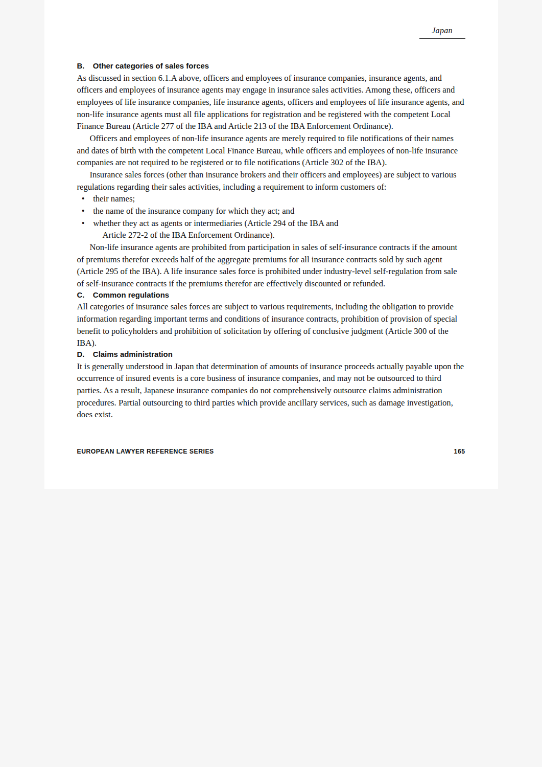Japan
B. Other categories of sales forces
As discussed in section 6.1.A above, officers and employees of insurance companies, insurance agents, and officers and employees of insurance agents may engage in insurance sales activities. Among these, officers and employees of life insurance companies, life insurance agents, officers and employees of life insurance agents, and non-life insurance agents must all file applications for registration and be registered with the competent Local Finance Bureau (Article 277 of the IBA and Article 213 of the IBA Enforcement Ordinance).
Officers and employees of non-life insurance agents are merely required to file notifications of their names and dates of birth with the competent Local Finance Bureau, while officers and employees of non-life insurance companies are not required to be registered or to file notifications (Article 302 of the IBA).
Insurance sales forces (other than insurance brokers and their officers and employees) are subject to various regulations regarding their sales activities, including a requirement to inform customers of:
their names;
the name of the insurance company for which they act; and
whether they act as agents or intermediaries (Article 294 of the IBA andArticle 272-2 of the IBA Enforcement Ordinance).
Non-life insurance agents are prohibited from participation in sales of self-insurance contracts if the amount of premiums therefor exceeds half of the aggregate premiums for all insurance contracts sold by such agent (Article 295 of the IBA). A life insurance sales force is prohibited under industry-level self-regulation from sale of self-insurance contracts if the premiums therefor are effectively discounted or refunded.
C. Common regulations
All categories of insurance sales forces are subject to various requirements, including the obligation to provide information regarding important terms and conditions of insurance contracts, prohibition of provision of special benefit to policyholders and prohibition of solicitation by offering of conclusive judgment (Article 300 of the IBA).
D. Claims administration
It is generally understood in Japan that determination of amounts of insurance proceeds actually payable upon the occurrence of insured events is a core business of insurance companies, and may not be outsourced to third parties. As a result, Japanese insurance companies do not comprehensively outsource claims administration procedures. Partial outsourcing to third parties which provide ancillary services, such as damage investigation, does exist.
EUROPEAN LAWYER REFERENCE SERIES 165